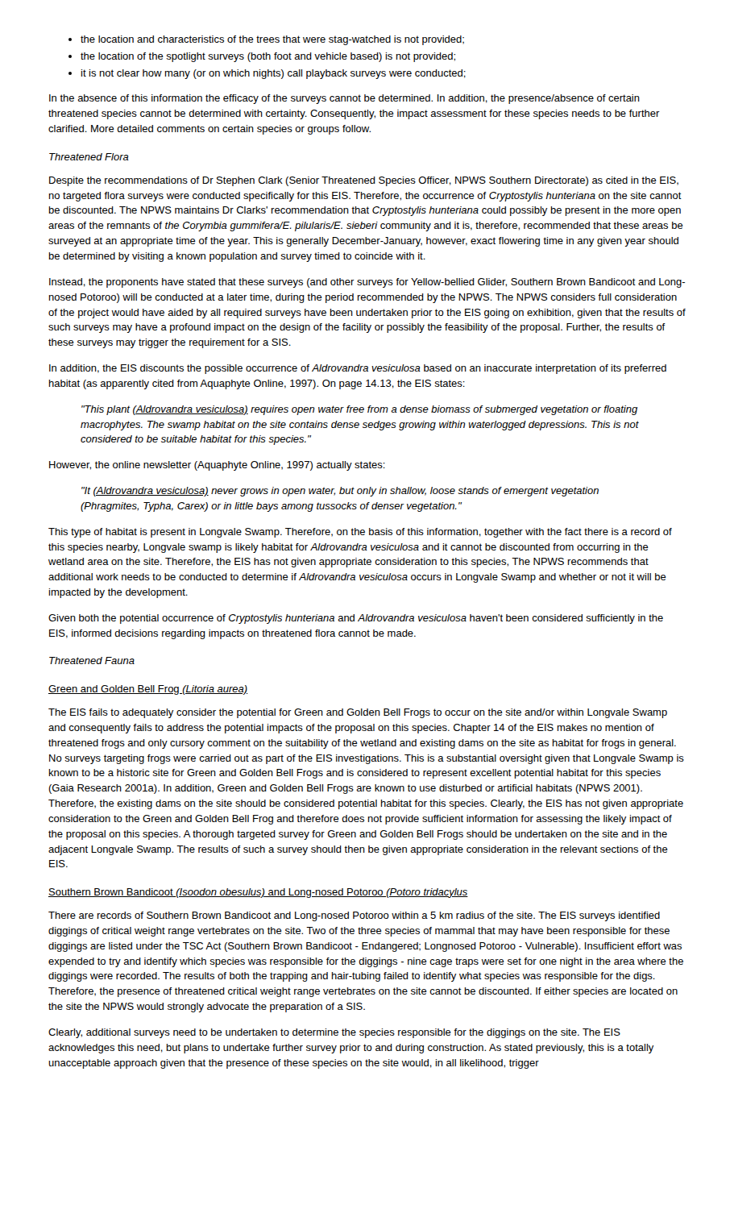the location and characteristics of the trees that were stag-watched is not provided;
the location of the spotlight surveys (both foot and vehicle based) is not provided;
it is not clear how many (or on which nights) call playback surveys were conducted;
In the absence of this information the efficacy of the surveys cannot be determined. In addition, the presence/absence of certain threatened species cannot be determined with certainty. Consequently, the impact assessment for these species needs to be further clarified. More detailed comments on certain species or groups follow.
Threatened Flora
Despite the recommendations of Dr Stephen Clark (Senior Threatened Species Officer, NPWS Southern Directorate) as cited in the EIS, no targeted flora surveys were conducted specifically for this EIS. Therefore, the occurrence of Cryptostylis hunteriana on the site cannot be discounted. The NPWS maintains Dr Clarks' recommendation that Cryptostylis hunteriana could possibly be present in the more open areas of the remnants of the Corymbia gummifera/E. pilularis/E. sieberi community and it is, therefore, recommended that these areas be surveyed at an appropriate time of the year. This is generally December-January, however, exact flowering time in any given year should be determined by visiting a known population and survey timed to coincide with it.
Instead, the proponents have stated that these surveys (and other surveys for Yellow-bellied Glider, Southern Brown Bandicoot and Long-nosed Potoroo) will be conducted at a later time, during the period recommended by the NPWS. The NPWS considers full consideration of the project would have aided by all required surveys have been undertaken prior to the EIS going on exhibition, given that the results of such surveys may have a profound impact on the design of the facility or possibly the feasibility of the proposal. Further, the results of these surveys may trigger the requirement for a SIS.
In addition, the EIS discounts the possible occurrence of Aldrovandra vesiculosa based on an inaccurate interpretation of its preferred habitat (as apparently cited from Aquaphyte Online, 1997). On page 14.13, the EIS states:
"This plant (Aldrovandra vesiculosa) requires open water free from a dense biomass of submerged vegetation or floating macrophytes. The swamp habitat on the site contains dense sedges growing within waterlogged depressions. This is not considered to be suitable habitat for this species."
However, the online newsletter (Aquaphyte Online, 1997) actually states:
"It (Aldrovandra vesiculosa) never grows in open water, but only in shallow, loose stands of emergent vegetation (Phragmites, Typha, Carex) or in little bays among tussocks of denser vegetation."
This type of habitat is present in Longvale Swamp. Therefore, on the basis of this information, together with the fact there is a record of this species nearby, Longvale swamp is likely habitat for Aldrovandra vesiculosa and it cannot be discounted from occurring in the wetland area on the site. Therefore, the EIS has not given appropriate consideration to this species, The NPWS recommends that additional work needs to be conducted to determine if Aldrovandra vesiculosa occurs in Longvale Swamp and whether or not it will be impacted by the development.
Given both the potential occurrence of Cryptostylis hunteriana and Aldrovandra vesiculosa haven't been considered sufficiently in the EIS, informed decisions regarding impacts on threatened flora cannot be made.
Threatened Fauna
Green and Golden Bell Frog (Litoria aurea)
The EIS fails to adequately consider the potential for Green and Golden Bell Frogs to occur on the site and/or within Longvale Swamp and consequently fails to address the potential impacts of the proposal on this species. Chapter 14 of the EIS makes no mention of threatened frogs and only cursory comment on the suitability of the wetland and existing dams on the site as habitat for frogs in general. No surveys targeting frogs were carried out as part of the EIS investigations. This is a substantial oversight given that Longvale Swamp is known to be a historic site for Green and Golden Bell Frogs and is considered to represent excellent potential habitat for this species (Gaia Research 2001a). In addition, Green and Golden Bell Frogs are known to use disturbed or artificial habitats (NPWS 2001). Therefore, the existing dams on the site should be considered potential habitat for this species. Clearly, the EIS has not given appropriate consideration to the Green and Golden Bell Frog and therefore does not provide sufficient information for assessing the likely impact of the proposal on this species. A thorough targeted survey for Green and Golden Bell Frogs should be undertaken on the site and in the adjacent Longvale Swamp. The results of such a survey should then be given appropriate consideration in the relevant sections of the EIS.
Southern Brown Bandicoot (Isoodon obesulus) and Long-nosed Potoroo (Potoro tridacylus
There are records of Southern Brown Bandicoot and Long-nosed Potoroo within a 5 km radius of the site. The EIS surveys identified diggings of critical weight range vertebrates on the site. Two of the three species of mammal that may have been responsible for these diggings are listed under the TSC Act (Southern Brown Bandicoot - Endangered; Longnosed Potoroo - Vulnerable). Insufficient effort was expended to try and identify which species was responsible for the diggings - nine cage traps were set for one night in the area where the diggings were recorded. The results of both the trapping and hair-tubing failed to identify what species was responsible for the digs. Therefore, the presence of threatened critical weight range vertebrates on the site cannot be discounted. If either species are located on the site the NPWS would strongly advocate the preparation of a SIS.
Clearly, additional surveys need to be undertaken to determine the species responsible for the diggings on the site. The EIS acknowledges this need, but plans to undertake further survey prior to and during construction. As stated previously, this is a totally unacceptable approach given that the presence of these species on the site would, in all likelihood, trigger